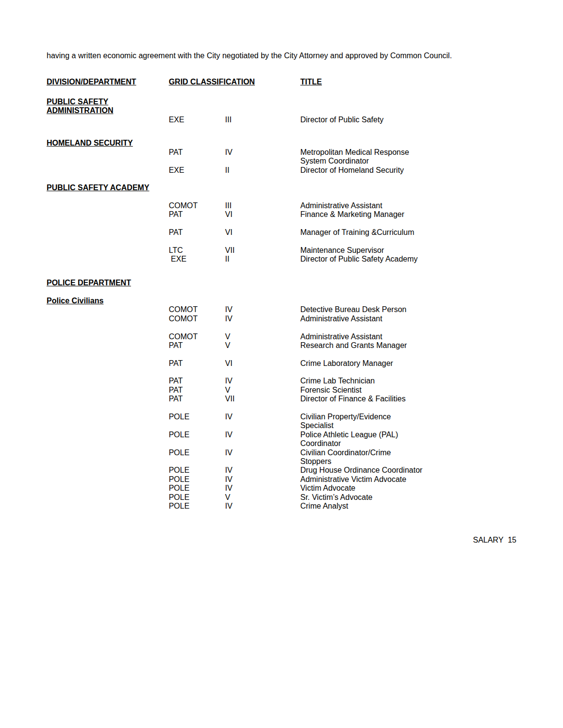having a written economic agreement with the City negotiated by the City Attorney and approved by Common Council.
| DIVISION/DEPARTMENT | GRID CLASSIFICATION | TITLE |
| --- | --- | --- |
| PUBLIC SAFETY ADMINISTRATION | | | |
| | EXE | III | Director of Public Safety |
| HOMELAND SECURITY | | | |
| | PAT | IV | Metropolitan Medical Response System Coordinator |
| | EXE | II | Director of Homeland Security |
| PUBLIC SAFETY ACADEMY | | | |
| | COMOT | III | Administrative Assistant |
| | PAT | VI | Finance & Marketing Manager |
| | PAT | VI | Manager of Training &Curriculum |
| | LTC | VII | Maintenance Supervisor |
| | EXE | II | Director of Public Safety Academy |
| POLICE DEPARTMENT | | | |
| Police Civilians | | | |
| | COMOT | IV | Detective Bureau Desk Person |
| | COMOT | IV | Administrative Assistant |
| | COMOT | V | Administrative Assistant |
| | PAT | V | Research and Grants Manager |
| | PAT | VI | Crime Laboratory Manager |
| | PAT | IV | Crime Lab Technician |
| | PAT | V | Forensic Scientist |
| | PAT | VII | Director of Finance & Facilities |
| | POLE | IV | Civilian Property/Evidence Specialist |
| | POLE | IV | Police Athletic League (PAL) Coordinator |
| | POLE | IV | Civilian Coordinator/Crime Stoppers |
| | POLE | IV | Drug House Ordinance Coordinator |
| | POLE | IV | Administrative Victim Advocate |
| | POLE | IV | Victim Advocate |
| | POLE | V | Sr. Victim’s Advocate |
| | POLE | IV | Crime Analyst |
SALARY 15